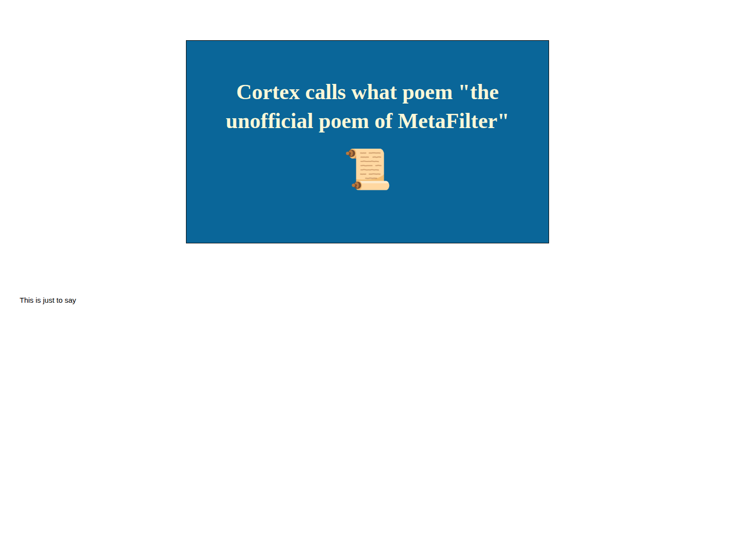Cortex calls what poem "the unofficial poem of MetaFilter"
📜
This is just to say